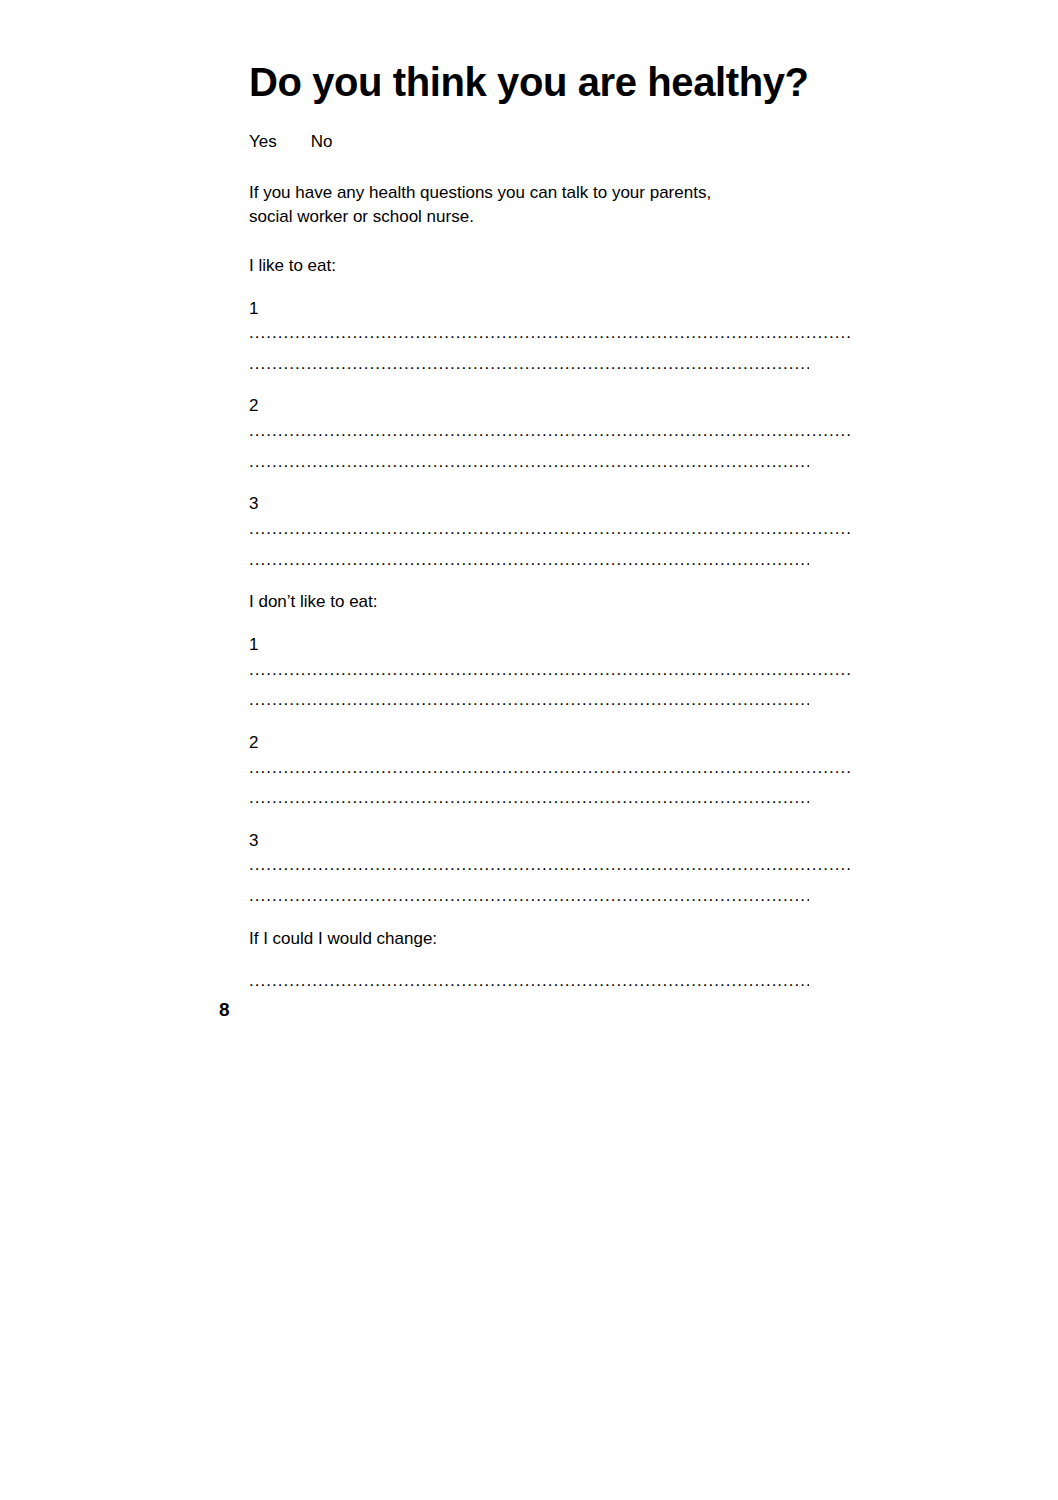Do you think you are healthy?
Yes No
If you have any health questions you can talk to your parents,
social worker or school nurse.
I like to eat:
1 .........................................................................................................
.............................................................................................................
2 .........................................................................................................
.............................................................................................................
3 .........................................................................................................
.............................................................................................................
I don’t like to eat:
1 .........................................................................................................
.............................................................................................................
2 .........................................................................................................
.............................................................................................................
3 .........................................................................................................
.............................................................................................................
If I could I would change:
.............................................................................................................
8